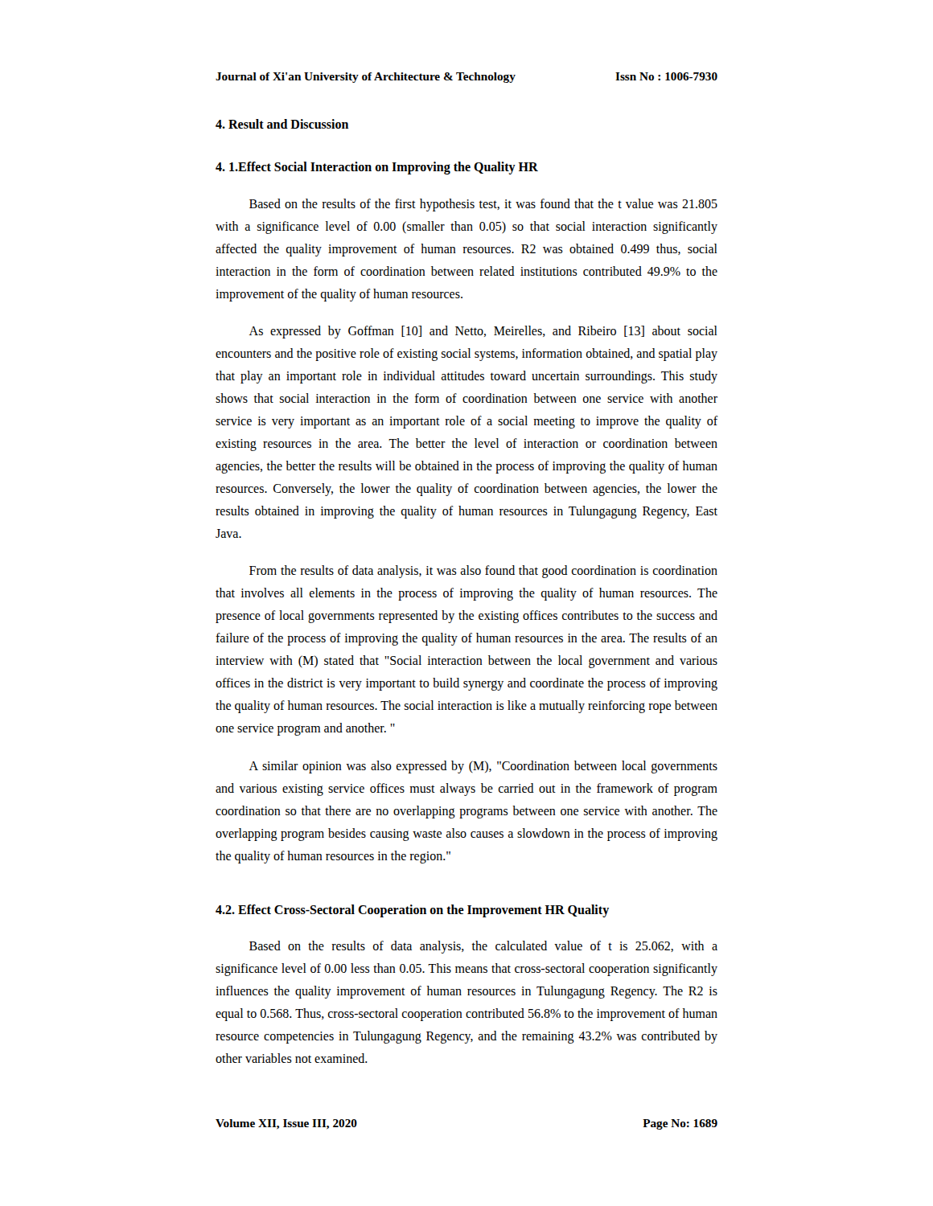Journal of Xi'an University of Architecture & Technology
Issn No : 1006-7930
4. Result and Discussion
4. 1.Effect Social Interaction on Improving the Quality HR
Based on the results of the first hypothesis test, it was found that the t value was 21.805 with a significance level of 0.00 (smaller than 0.05) so that social interaction significantly affected the quality improvement of human resources. R2 was obtained 0.499 thus, social interaction in the form of coordination between related institutions contributed 49.9% to the improvement of the quality of human resources.
As expressed by Goffman [10] and Netto, Meirelles, and Ribeiro [13] about social encounters and the positive role of existing social systems, information obtained, and spatial play that play an important role in individual attitudes toward uncertain surroundings. This study shows that social interaction in the form of coordination between one service with another service is very important as an important role of a social meeting to improve the quality of existing resources in the area. The better the level of interaction or coordination between agencies, the better the results will be obtained in the process of improving the quality of human resources. Conversely, the lower the quality of coordination between agencies, the lower the results obtained in improving the quality of human resources in Tulungagung Regency, East Java.
From the results of data analysis, it was also found that good coordination is coordination that involves all elements in the process of improving the quality of human resources. The presence of local governments represented by the existing offices contributes to the success and failure of the process of improving the quality of human resources in the area. The results of an interview with (M) stated that "Social interaction between the local government and various offices in the district is very important to build synergy and coordinate the process of improving the quality of human resources. The social interaction is like a mutually reinforcing rope between one service program and another. "
A similar opinion was also expressed by (M), "Coordination between local governments and various existing service offices must always be carried out in the framework of program coordination so that there are no overlapping programs between one service with another. The overlapping program besides causing waste also causes a slowdown in the process of improving the quality of human resources in the region."
4.2. Effect Cross-Sectoral Cooperation on the Improvement HR Quality
Based on the results of data analysis, the calculated value of t is 25.062, with a significance level of 0.00 less than 0.05. This means that cross-sectoral cooperation significantly influences the quality improvement of human resources in Tulungagung Regency. The R2 is equal to 0.568. Thus, cross-sectoral cooperation contributed 56.8% to the improvement of human resource competencies in Tulungagung Regency, and the remaining 43.2% was contributed by other variables not examined.
Volume XII, Issue III, 2020
Page No: 1689